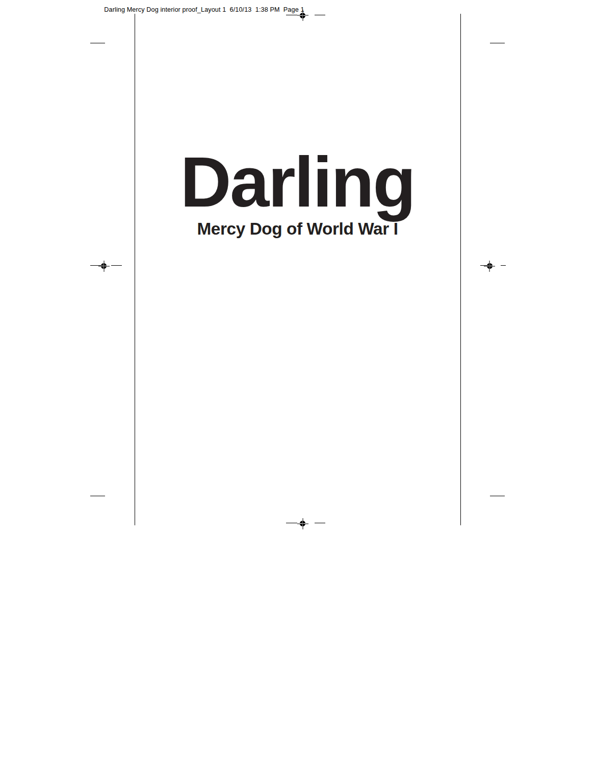Darling Mercy Dog interior proof_Layout 1 6/10/13 1:38 PM Page 1
Darling
Mercy Dog of World War I